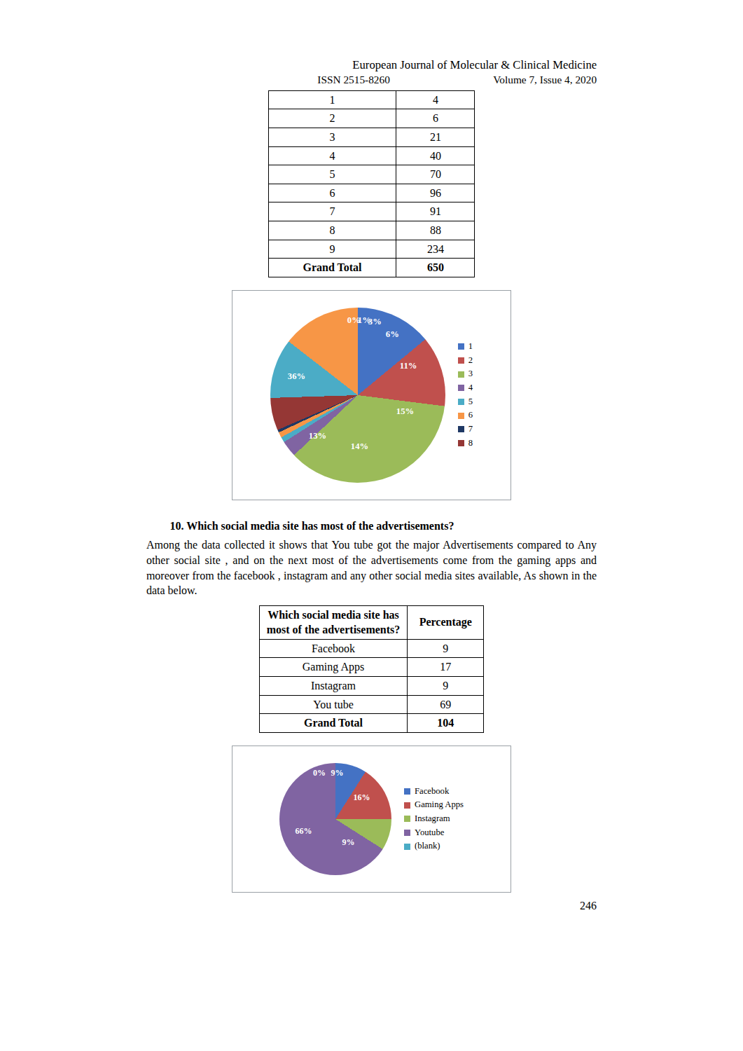European Journal of Molecular & Clinical Medicine
ISSN 2515-8260 Volume 7, Issue 4, 2020
| 1 | 4 |
| 2 | 6 |
| 3 | 21 |
| 4 | 40 |
| 5 | 70 |
| 6 | 96 |
| 7 | 91 |
| 8 | 88 |
| 9 | 234 |
| Grand Total | 650 |
0% 1% 3% 6% 11% 15% 14% 13% 36%
1
2
3
4
5
6
7
8
10. Which social media site has most of the advertisements?
Among the data collected it shows that You tube got the major Advertisements compared to Any other social site , and on the next most of the advertisements come from the gaming apps and moreover from the facebook , instagram and any other social media sites available, As shown in the data below.
| Which social media site has most of the advertisements? | Percentage |
| --- | --- |
| Facebook | 9 |
| Gaming Apps | 17 |
| Instagram | 9 |
| You tube | 69 |
| Grand Total | 104 |
0% 9% 16% 9% 66%
Facebook
Gaming Apps
Instagram
Youtube
(blank)
246